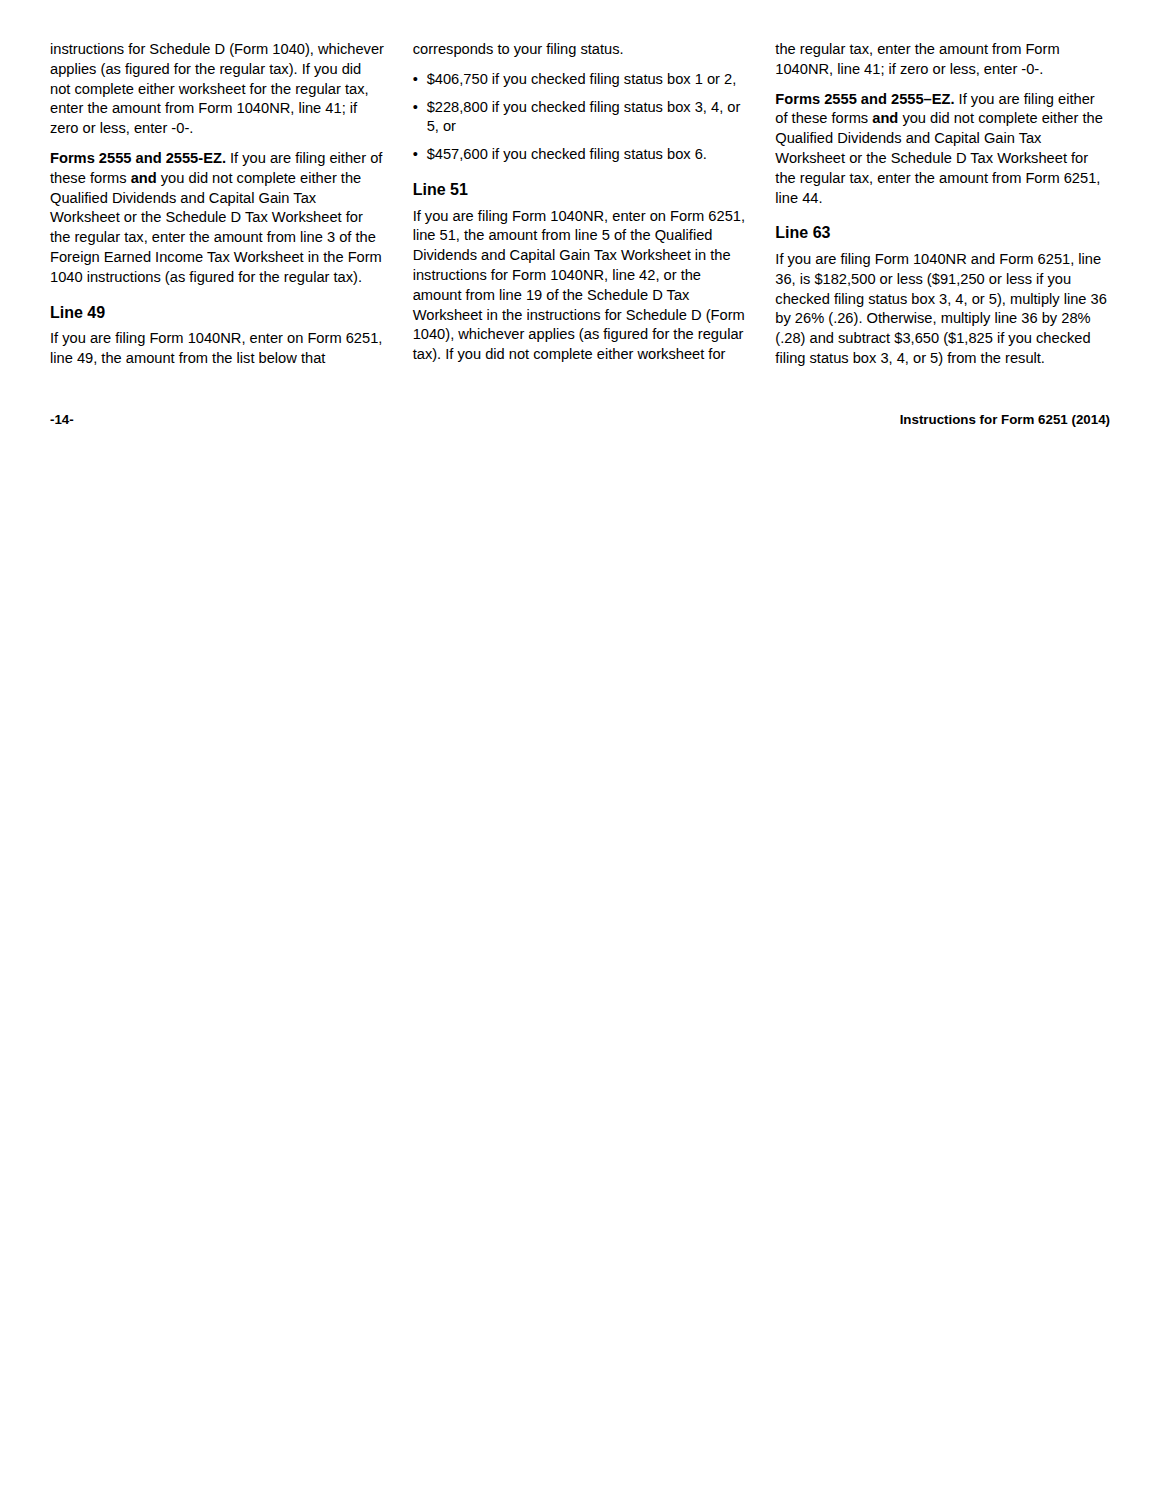instructions for Schedule D (Form 1040), whichever applies (as figured for the regular tax). If you did not complete either worksheet for the regular tax, enter the amount from Form 1040NR, line 41; if zero or less, enter -0-.
Forms 2555 and 2555-EZ. If you are filing either of these forms and you did not complete either the Qualified Dividends and Capital Gain Tax Worksheet or the Schedule D Tax Worksheet for the regular tax, enter the amount from line 3 of the Foreign Earned Income Tax Worksheet in the Form 1040 instructions (as figured for the regular tax).
Line 49
If you are filing Form 1040NR, enter on Form 6251, line 49, the amount from the list below that corresponds to your filing status.
$406,750 if you checked filing status box 1 or 2,
$228,800 if you checked filing status box 3, 4, or 5, or
$457,600 if you checked filing status box 6.
Line 51
If you are filing Form 1040NR, enter on Form 6251, line 51, the amount from line 5 of the Qualified Dividends and Capital Gain Tax Worksheet in the instructions for Form 1040NR, line 42, or the amount from line 19 of the Schedule D Tax Worksheet in the instructions for Schedule D (Form 1040), whichever applies (as figured for the regular tax). If you did not complete either worksheet for the regular tax, enter the amount from Form 1040NR, line 41; if zero or less, enter -0-.
Forms 2555 and 2555–EZ. If you are filing either of these forms and you did not complete either the Qualified Dividends and Capital Gain Tax Worksheet or the Schedule D Tax Worksheet for the regular tax, enter the amount from Form 6251, line 44.
Line 63
If you are filing Form 1040NR and Form 6251, line 36, is $182,500 or less ($91,250 or less if you checked filing status box 3, 4, or 5), multiply line 36 by 26% (.26). Otherwise, multiply line 36 by 28% (.28) and subtract $3,650 ($1,825 if you checked filing status box 3, 4, or 5) from the result.
-14- Instructions for Form 6251 (2014)